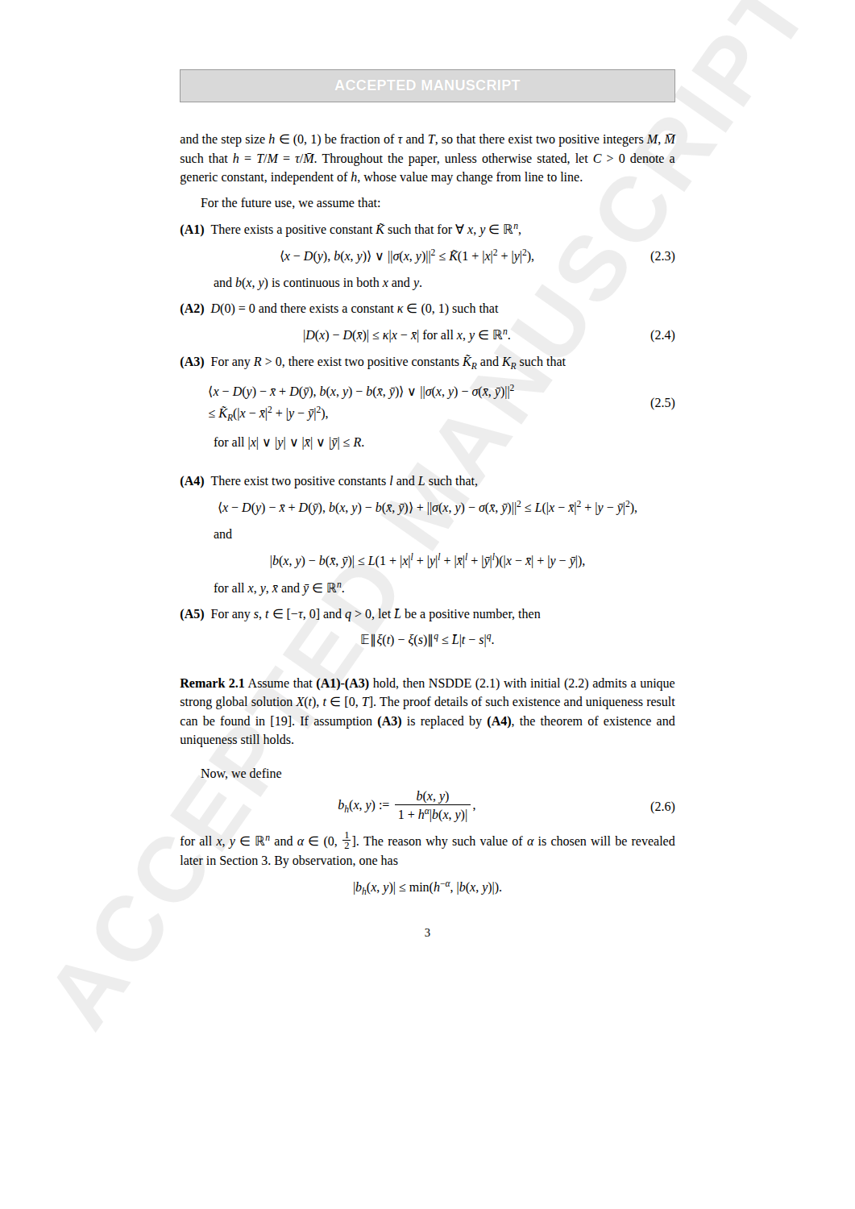ACCEPTED MANUSCRIPT
ACCEPTED MANUSCRIPT
and the step size h ∈ (0, 1) be fraction of τ and T, so that there exist two positive integers M, M̄ such that h = T/M = τ/M̄. Throughout the paper, unless otherwise stated, let C > 0 denote a generic constant, independent of h, whose value may change from line to line.
For the future use, we assume that:
(A1)
There exists a positive constant K̃ such that for ∀ x, y ∈ ℝn,
⟨x − D(y), b(x, y)⟩ ∨ ||σ(x, y)||2 ≤ K̃(1 + |x|2 + |y|2),
(2.3)
and b(x, y) is continuous in both x and y.
(A2)
D(0) = 0 and there exists a constant κ ∈ (0, 1) such that
|D(x) − D(x̄)| ≤ κ|x − x̄| for all x, y ∈ ℝn.
(2.4)
(A3)
For any R > 0, there exist two positive constants K̃R and KR such that
⟨x − D(y) − x̄ + D(ȳ), b(x, y) − b(x̄, ȳ)⟩ ∨ ||σ(x, y) − σ(x̄, ȳ)||2
≤ K̃R(|x − x̄|2 + |y − ȳ|2),
(2.5)
for all |x| ∨ |y| ∨ |x̄| ∨ |ȳ| ≤ R.
(A4)
There exist two positive constants l and L such that,
⟨x − D(y) − x̄ + D(ȳ), b(x, y) − b(x̄, ȳ)⟩ + ||σ(x, y) − σ(x̄, ȳ)||2 ≤ L(|x − x̄|2 + |y − ȳ|2),
and
|b(x, y) − b(x̄, ȳ)| ≤ L(1 + |x|l + |y|l + |x̄|l + |ȳ|l)(|x − x̄| + |y − ȳ|),
for all x, y, x̄ and ȳ ∈ ℝn.
(A5)
For any s, t ∈ [−τ, 0] and q > 0, let L̄ be a positive number, then
𝔼∥ξ(t) − ξ(s)∥q ≤ L̄|t − s|q.
Remark 2.1 Assume that (A1)-(A3) hold, then NSDDE (2.1) with initial (2.2) admits a unique strong global solution X(t), t ∈ [0, T]. The proof details of such existence and uniqueness result can be found in [19]. If assumption (A3) is replaced by (A4), the theorem of existence and uniqueness still holds.
Now, we define
bh(x, y) := b(x, y) 1 + hα|b(x, y)| ,
(2.6)
for all x, y ∈ ℝn and α ∈ (0, 12]. The reason why such value of α is chosen will be revealed later in Section 3. By observation, one has
|bh(x, y)| ≤ min(h−α, |b(x, y)|).
3